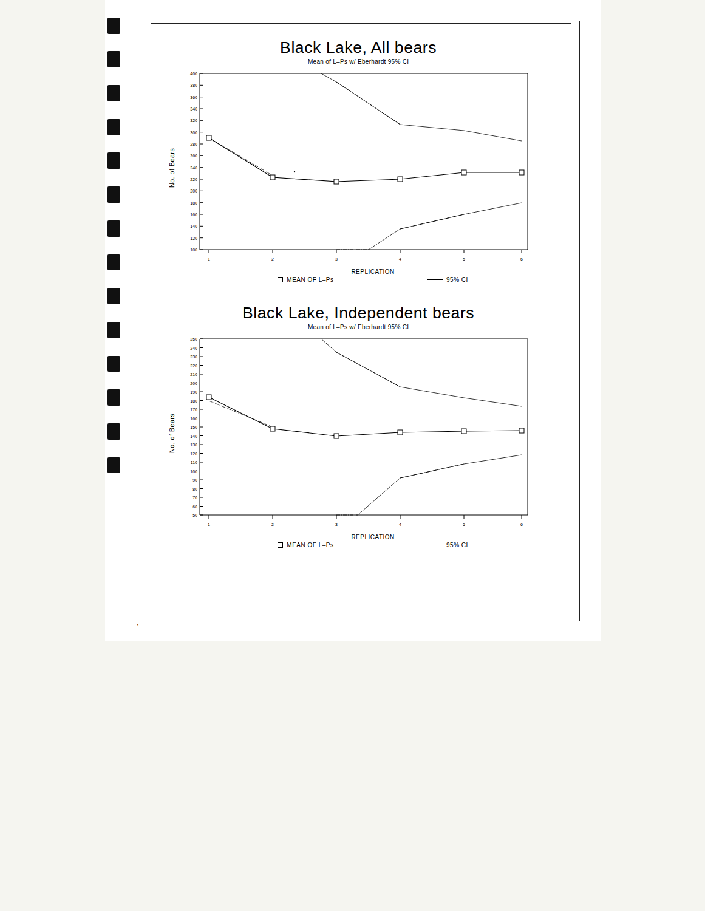Black Lake, All bears
Mean of L–Ps w/ Eberhardt 95% CI
No. of Bears
400 380 360 340 320 300 280 260 240 220 200 180 160 140 120 100 1 2 3 4 5 6
REPLICATION
MEAN OF L–Ps
95% CI
Black Lake, Independent bears
Mean of L–Ps w/ Eberhardt 95% CI
No. of Bears
250 240 230 220 210 200 190 180 170 160 150 140 130 120 110 100 90 80 70 60 50 1 2 3 4 5 6
REPLICATION
MEAN OF L–Ps
95% CI
,